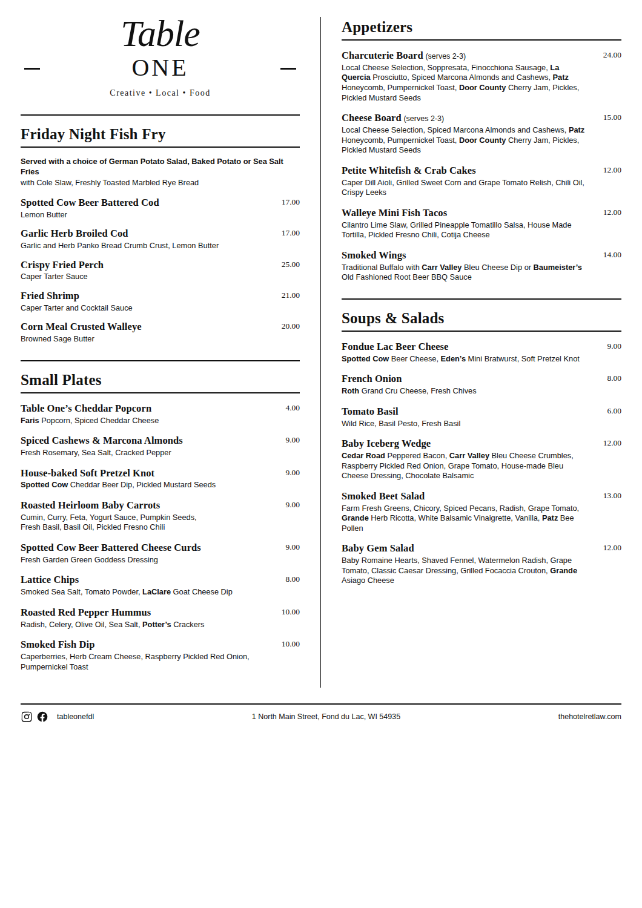Table ONE Creative • Local • Food
Friday Night Fish Fry
Served with a choice of German Potato Salad, Baked Potato or Sea Salt Fries
with Cole Slaw, Freshly Toasted Marbled Rye Bread
17.00 Spotted Cow Beer Battered Cod
Lemon Butter
17.00 Garlic Herb Broiled Cod
Garlic and Herb Panko Bread Crumb Crust, Lemon Butter
25.00 Crispy Fried Perch
Caper Tarter Sauce
21.00 Fried Shrimp
Caper Tarter and Cocktail Sauce
20.00 Corn Meal Crusted Walleye
Browned Sage Butter
Small Plates
4.00 Table One’s Cheddar Popcorn
Faris Popcorn, Spiced Cheddar Cheese
9.00 Spiced Cashews & Marcona Almonds
Fresh Rosemary, Sea Salt, Cracked Pepper
9.00 House-baked Soft Pretzel Knot
Spotted Cow Cheddar Beer Dip, Pickled Mustard Seeds
9.00 Roasted Heirloom Baby Carrots
Cumin, Curry, Feta, Yogurt Sauce, Pumpkin Seeds,
Fresh Basil, Basil Oil, Pickled Fresno Chili
9.00 Spotted Cow Beer Battered Cheese Curds
Fresh Garden Green Goddess Dressing
8.00 Lattice Chips
Smoked Sea Salt, Tomato Powder, LaClare Goat Cheese Dip
10.00 Roasted Red Pepper Hummus
Radish, Celery, Olive Oil, Sea Salt, Potter’s Crackers
10.00 Smoked Fish Dip
Caperberries, Herb Cream Cheese, Raspberry Pickled Red Onion, Pumpernickel Toast
Appetizers
24.00 Charcuterie Board (serves 2-3)
Local Cheese Selection, Soppresata, Finocchiona Sausage, La Quercia Prosciutto, Spiced Marcona Almonds and Cashews, Patz Honeycomb, Pumpernickel Toast, Door County Cherry Jam, Pickles, Pickled Mustard Seeds
15.00 Cheese Board (serves 2-3)
Local Cheese Selection, Spiced Marcona Almonds and Cashews, Patz Honeycomb, Pumpernickel Toast, Door County Cherry Jam, Pickles, Pickled Mustard Seeds
12.00 Petite Whitefish & Crab Cakes
Caper Dill Aioli, Grilled Sweet Corn and Grape Tomato Relish, Chili Oil, Crispy Leeks
12.00 Walleye Mini Fish Tacos
Cilantro Lime Slaw, Grilled Pineapple Tomatillo Salsa, House Made Tortilla, Pickled Fresno Chili, Cotija Cheese
14.00 Smoked Wings
Traditional Buffalo with Carr Valley Bleu Cheese Dip or Baumeister’s Old Fashioned Root Beer BBQ Sauce
Soups & Salads
9.00 Fondue Lac Beer Cheese
Spotted Cow Beer Cheese, Eden’s Mini Bratwurst, Soft Pretzel Knot
8.00 French Onion
Roth Grand Cru Cheese, Fresh Chives
6.00 Tomato Basil
Wild Rice, Basil Pesto, Fresh Basil
12.00 Baby Iceberg Wedge
Cedar Road Peppered Bacon, Carr Valley Bleu Cheese Crumbles, Raspberry Pickled Red Onion, Grape Tomato, House-made Bleu Cheese Dressing, Chocolate Balsamic
13.00 Smoked Beet Salad
Farm Fresh Greens, Chicory, Spiced Pecans, Radish, Grape Tomato, Grande Herb Ricotta, White Balsamic Vinaigrette, Vanilla, Patz Bee Pollen
12.00 Baby Gem Salad
Baby Romaine Hearts, Shaved Fennel, Watermelon Radish, Grape Tomato, Classic Caesar Dressing, Grilled Focaccia Crouton, Grande Asiago Cheese
tableonefdl 1 North Main Street, Fond du Lac, WI 54935 thehotelretlaw.com